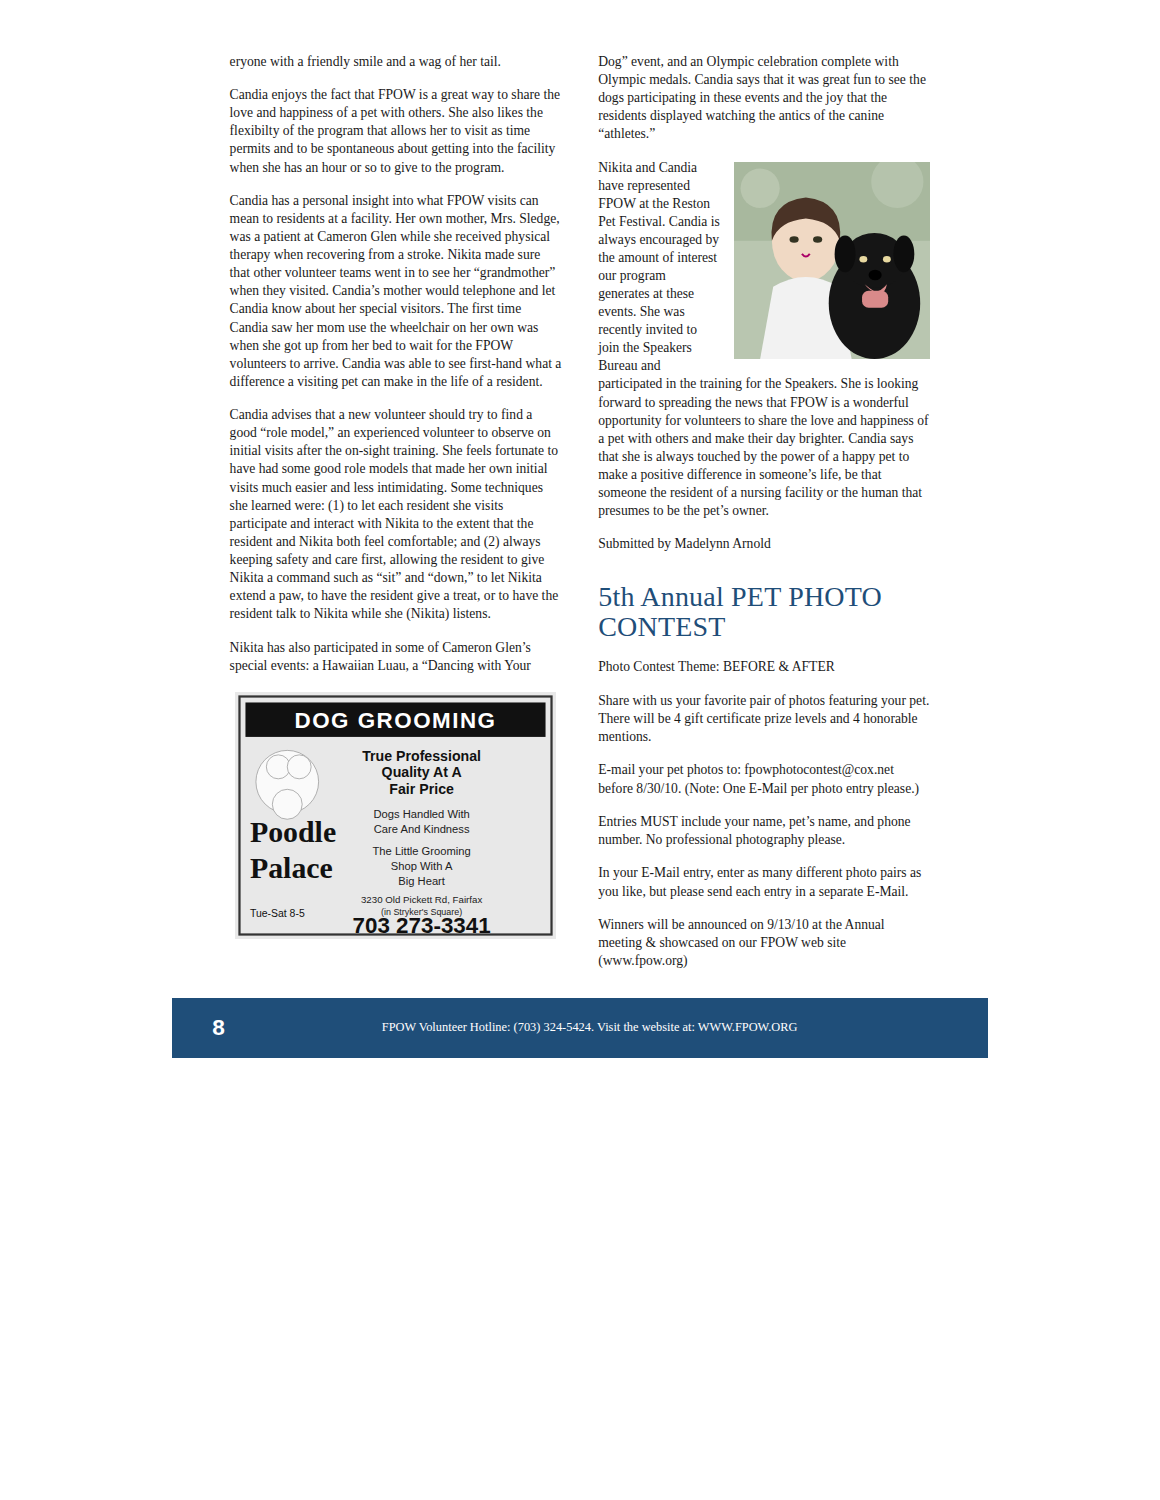eryone with a friendly smile and a wag of her tail.
Candia enjoys the fact that FPOW is a great way to share the love and happiness of a pet with others. She also likes the flexibilty of the program that allows her to visit as time permits and to be spontaneous about getting into the facility when she has an hour or so to give to the program.
Candia has a personal insight into what FPOW visits can mean to residents at a facility. Her own mother, Mrs. Sledge, was a patient at Cameron Glen while she received physical therapy when recovering from a stroke. Nikita made sure that other volunteer teams went in to see her “grandmother” when they visited. Candia’s mother would telephone and let Candia know about her special visitors. The first time Candia saw her mom use the wheelchair on her own was when she got up from her bed to wait for the FPOW volunteers to arrive. Candia was able to see first-hand what a difference a visiting pet can make in the life of a resident.
Candia advises that a new volunteer should try to find a good “role model,” an experienced volunteer to observe on initial visits after the on-sight training. She feels fortunate to have had some good role models that made her own initial visits much easier and less intimidating. Some techniques she learned were: (1) to let each resident she visits participate and interact with Nikita to the extent that the resident and Nikita both feel comfortable; and (2) always keeping safety and care first, allowing the resident to give Nikita a command such as “sit” and “down,” to let Nikita extend a paw, to have the resident give a treat, or to have the resident talk to Nikita while she (Nikita) listens.
Nikita has also participated in some of Cameron Glen’s special events: a Hawaiian Luau, a “Dancing with Your
Dog” event, and an Olympic celebration complete with Olympic medals. Candia says that it was great fun to see the dogs participating in these events and the joy that the residents displayed watching the antics of the canine “athletes.”
Nikita and Candia have represented FPOW at the Reston Pet Festival. Candia is always encouraged by the amount of interest our program generates at these events. She was recently invited to join the Speakers Bureau and participated in the training for the Speakers. She is looking forward to spreading the news that FPOW is a wonderful opportunity for volunteers to share the love and happiness of a pet with others and make their day brighter. Candia says that she is always touched by the power of a happy pet to make a positive difference in someone’s life, be that someone the resident of a nursing facility or the human that presumes to be the pet’s owner.
Submitted by Madelynn Arnold
5th Annual PET PHOTO CONTEST
Photo Contest Theme: BEFORE & AFTER
Share with us your favorite pair of photos featuring your pet. There will be 4 gift certificate prize levels and 4 honorable mentions.
E-mail your pet photos to: fpowphotocontest@cox.net before 8/30/10. (Note: One E-Mail per photo entry please.)
Entries MUST include your name, pet’s name, and phone number. No professional photography please.
In your E-Mail entry, enter as many different photo pairs as you like, but please send each entry in a separate E-Mail.
Winners will be announced on 9/13/10 at the Annual meeting & showcased on our FPOW web site (www.fpow.org)
8
FPOW Volunteer Hotline: (703) 324-5424. Visit the website at: WWW.FPOW.ORG